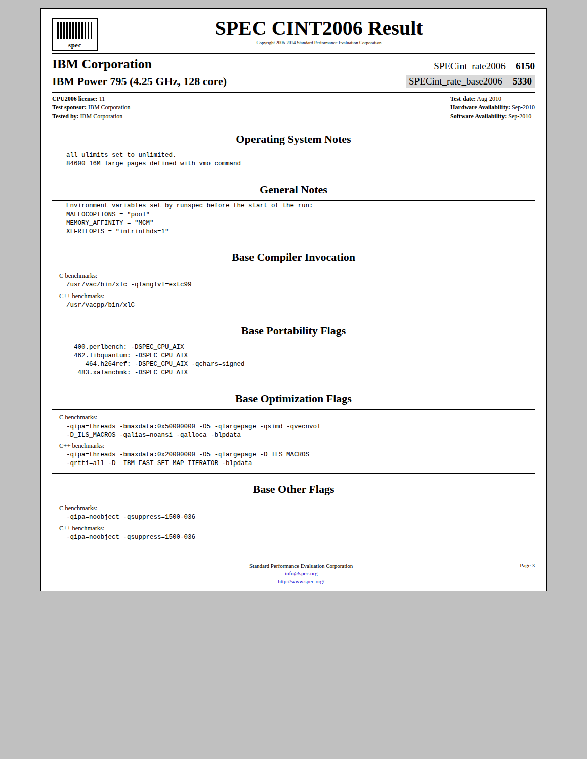spec
SPEC CINT2006 Result
Copyright 2006-2014 Standard Performance Evaluation Corporation
IBM Corporation
SPECint_rate2006 = 6150
IBM Power 795 (4.25 GHz, 128 core)
SPECint_rate_base2006 = 5330
CPU2006 license: 11
Test sponsor: IBM Corporation
Tested by: IBM Corporation
Test date: Aug-2010
Hardware Availability: Sep-2010
Software Availability: Sep-2010
Operating System Notes
all ulimits set to unlimited.
84600 16M large pages defined with vmo command
General Notes
Environment variables set by runspec before the start of the run:
MALLOCOPTIONS = "pool"
MEMORY_AFFINITY = "MCM"
XLFRTEOPTS = "intrinthds=1"
Base Compiler Invocation
C benchmarks:
/usr/vac/bin/xlc -qlanglvl=extc99
C++ benchmarks:
/usr/vacpp/bin/xlC
Base Portability Flags
  400.perlbench: -DSPEC_CPU_AIX
  462.libquantum: -DSPEC_CPU_AIX
     464.h264ref: -DSPEC_CPU_AIX -qchars=signed
   483.xalancbmk: -DSPEC_CPU_AIX
Base Optimization Flags
C benchmarks:
-qipa=threads -bmaxdata:0x50000000 -O5 -qlargepage -qsimd -qvecnvol
-D_ILS_MACROS -qalias=noansi -qalloca -blpdata
C++ benchmarks:
-qipa=threads -bmaxdata:0x20000000 -O5 -qlargepage -D_ILS_MACROS
-qrtti=all -D__IBM_FAST_SET_MAP_ITERATOR -blpdata
Base Other Flags
C benchmarks:
-qipa=noobject -qsuppress=1500-036
C++ benchmarks:
-qipa=noobject -qsuppress=1500-036
Standard Performance Evaluation Corporation
info@spec.org
http://www.spec.org/
Page 3